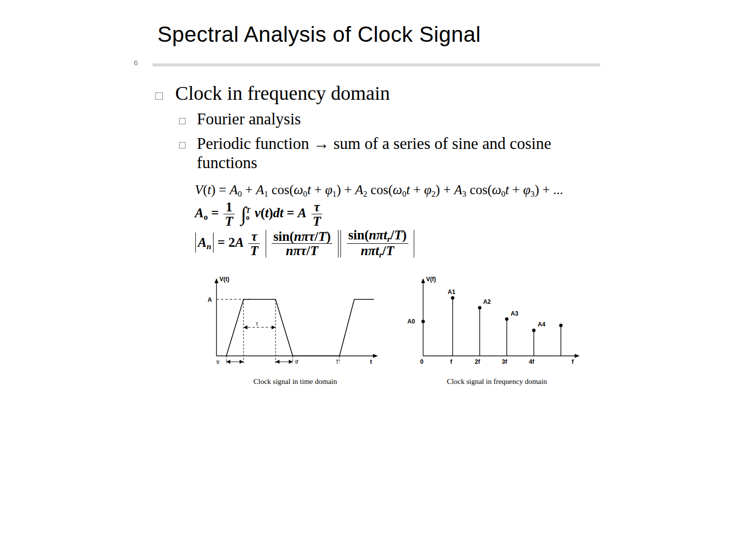Spectral Analysis of Clock Signal
6
Clock in frequency domain
Fourier analysis
Periodic function → sum of a series of sine and cosine functions
V(t) = A0 + A1 cos(ω0t + φ1) + A2 cos(ω0t + φ2) + A3 cos(ω0t + φ3) + ...
Ao = 1 T ∫To v(t)dt = A τT
An = 2A τT sin(nπτ/T) nπτ/T sin(nπtr/T) nπtr/T
V(t) t A τ tr tf T
Clock signal in time domain
V(f) f A0 A1 A2 A3 A4 0 f 2f 3f 4f
Clock signal in frequency domain